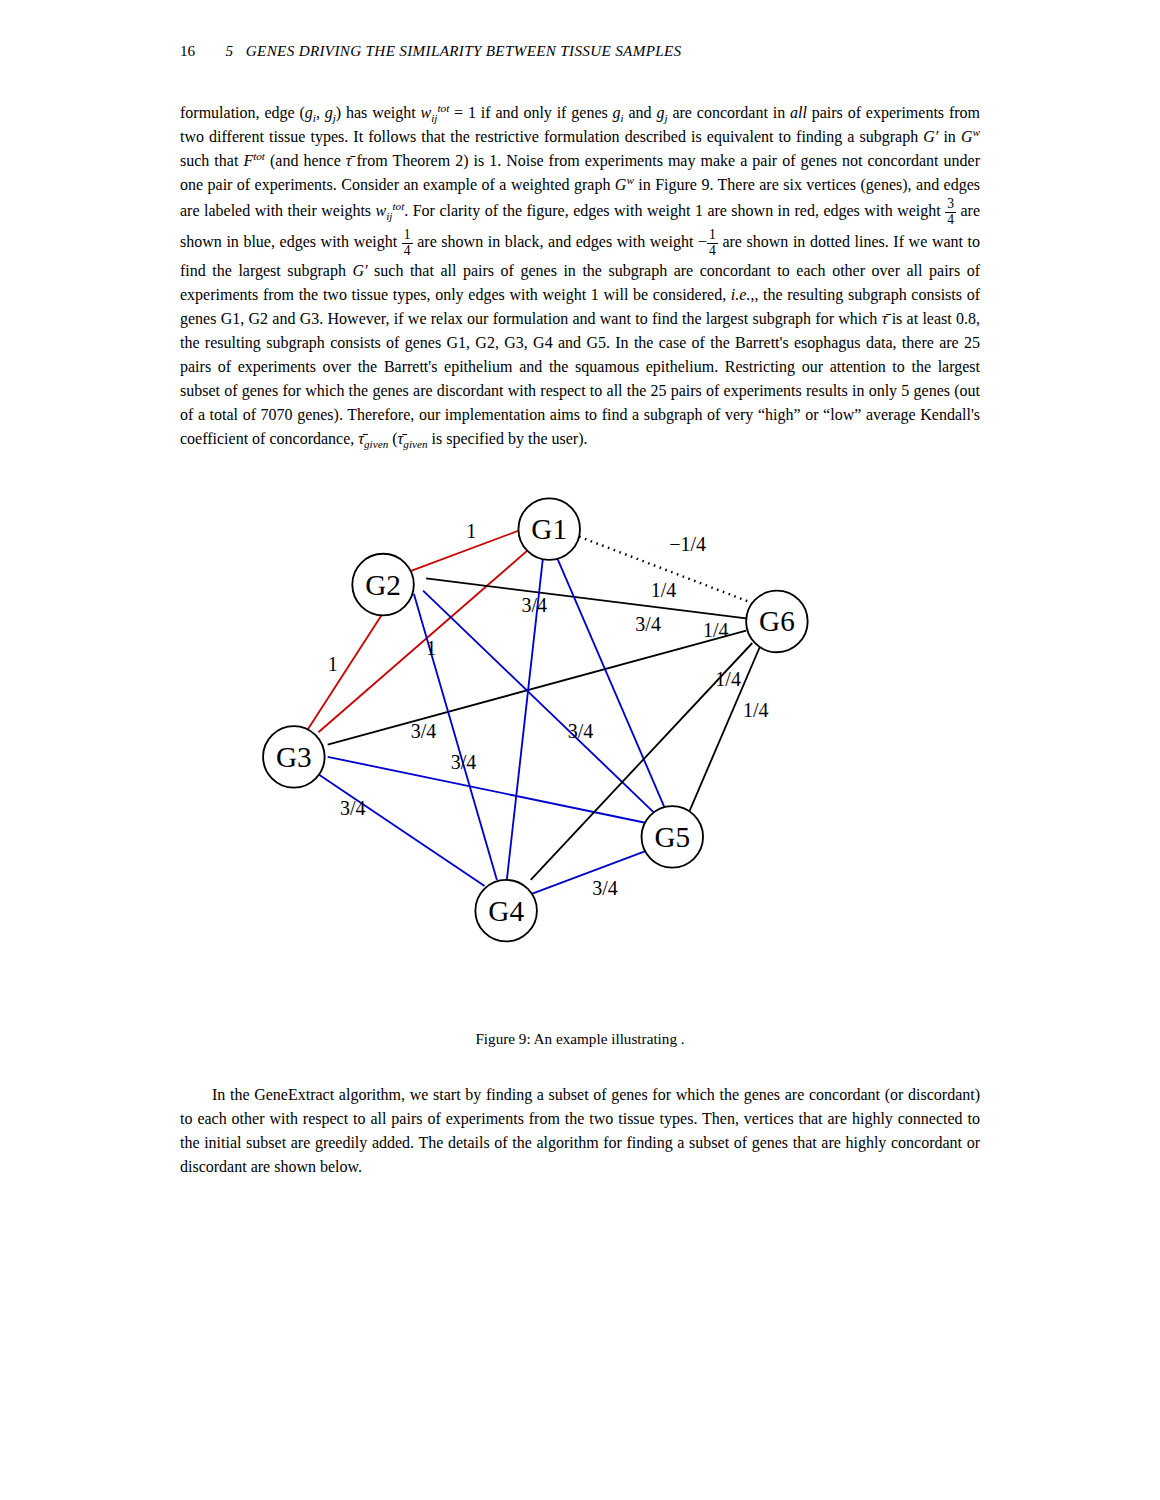16 5 GENES DRIVING THE SIMILARITY BETWEEN TISSUE SAMPLES
formulation, edge (gi, gj) has weight wijtot = 1 if and only if genes gi and gj are concordant in all pairs of experiments from two different tissue types. It follows that the restrictive formulation described is equivalent to finding a subgraph G′ in Gw such that Ftot (and hence τ̄ from Theorem 2) is 1. Noise from experiments may make a pair of genes not concordant under one pair of experiments. Consider an example of a weighted graph Gw in Figure 9. There are six vertices (genes), and edges are labeled with their weights wijtot. For clarity of the figure, edges with weight 1 are shown in red, edges with weight 34 are shown in blue, edges with weight 14 are shown in black, and edges with weight −14 are shown in dotted lines. If we want to find the largest subgraph G′ such that all pairs of genes in the subgraph are concordant to each other over all pairs of experiments from the two tissue types, only edges with weight 1 will be considered, i.e.,, the resulting subgraph consists of genes G1, G2 and G3. However, if we relax our formulation and want to find the largest subgraph for which τ̄ is at least 0.8, the resulting subgraph consists of genes G1, G2, G3, G4 and G5. In the case of the Barrett's esophagus data, there are 25 pairs of experiments over the Barrett's epithelium and the squamous epithelium. Restricting our attention to the largest subset of genes for which the genes are discordant with respect to all the 25 pairs of experiments results in only 5 genes (out of a total of 7070 genes). Therefore, our implementation aims to find a subgraph of very “high” or “low” average Kendall's coefficient of concordance, τ̄given (τ̄given is specified by the user).
1 1 1 −1/4 1/4 3/4 1/4 1/4 1/4 3/4 3/4 3/4 3/4 3/4 3/4 G1 G2 G3 G4 G5 G6
Figure 9: An example illustrating .
In the GeneExtract algorithm, we start by finding a subset of genes for which the genes are concordant (or discordant) to each other with respect to all pairs of experiments from the two tissue types. Then, vertices that are highly connected to the initial subset are greedily added. The details of the algorithm for finding a subset of genes that are highly concordant or discordant are shown below.